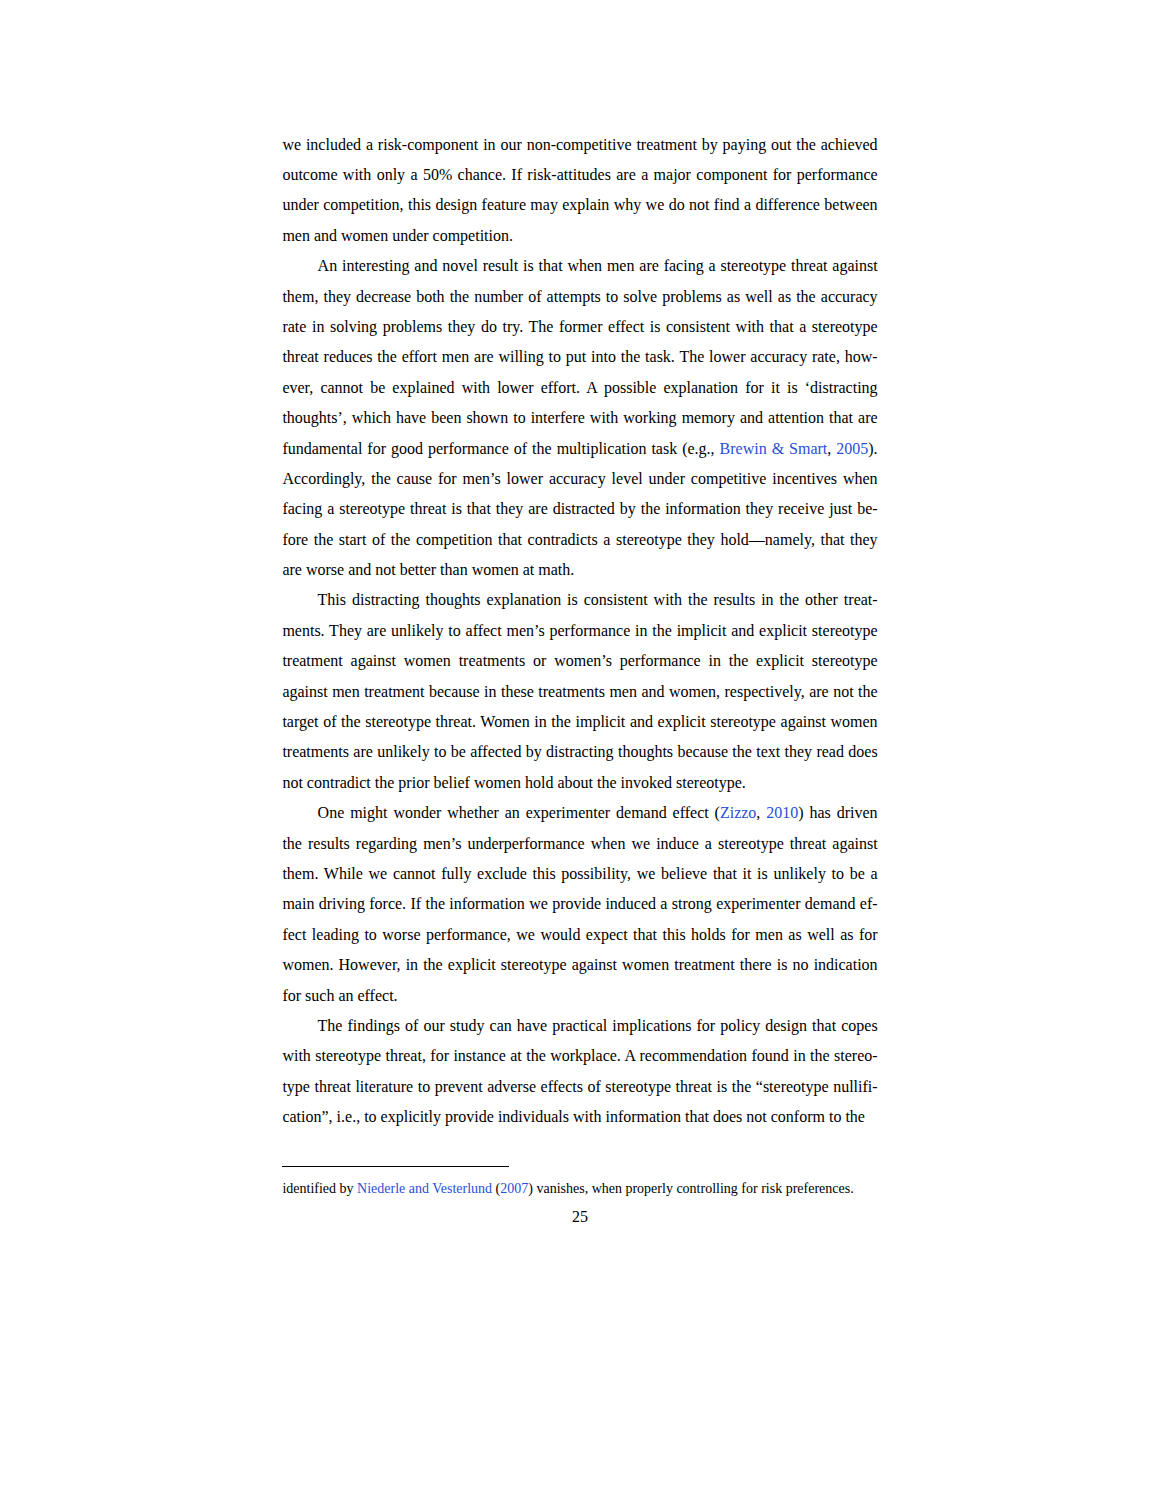we included a risk-component in our non-competitive treatment by paying out the achieved outcome with only a 50% chance. If risk-attitudes are a major component for performance under competition, this design feature may explain why we do not find a difference between men and women under competition.
An interesting and novel result is that when men are facing a stereotype threat against them, they decrease both the number of attempts to solve problems as well as the accuracy rate in solving problems they do try. The former effect is consistent with that a stereotype threat reduces the effort men are willing to put into the task. The lower accuracy rate, however, cannot be explained with lower effort. A possible explanation for it is ‘distracting thoughts’, which have been shown to interfere with working memory and attention that are fundamental for good performance of the multiplication task (e.g., Brewin & Smart, 2005). Accordingly, the cause for men’s lower accuracy level under competitive incentives when facing a stereotype threat is that they are distracted by the information they receive just before the start of the competition that contradicts a stereotype they hold—namely, that they are worse and not better than women at math.
This distracting thoughts explanation is consistent with the results in the other treatments. They are unlikely to affect men’s performance in the implicit and explicit stereotype treatment against women treatments or women’s performance in the explicit stereotype against men treatment because in these treatments men and women, respectively, are not the target of the stereotype threat. Women in the implicit and explicit stereotype against women treatments are unlikely to be affected by distracting thoughts because the text they read does not contradict the prior belief women hold about the invoked stereotype.
One might wonder whether an experimenter demand effect (Zizzo, 2010) has driven the results regarding men’s underperformance when we induce a stereotype threat against them. While we cannot fully exclude this possibility, we believe that it is unlikely to be a main driving force. If the information we provide induced a strong experimenter demand effect leading to worse performance, we would expect that this holds for men as well as for women. However, in the explicit stereotype against women treatment there is no indication for such an effect.
The findings of our study can have practical implications for policy design that copes with stereotype threat, for instance at the workplace. A recommendation found in the stereotype threat literature to prevent adverse effects of stereotype threat is the “stereotype nullification”, i.e., to explicitly provide individuals with information that does not conform to the
identified by Niederle and Vesterlund (2007) vanishes, when properly controlling for risk preferences.
25